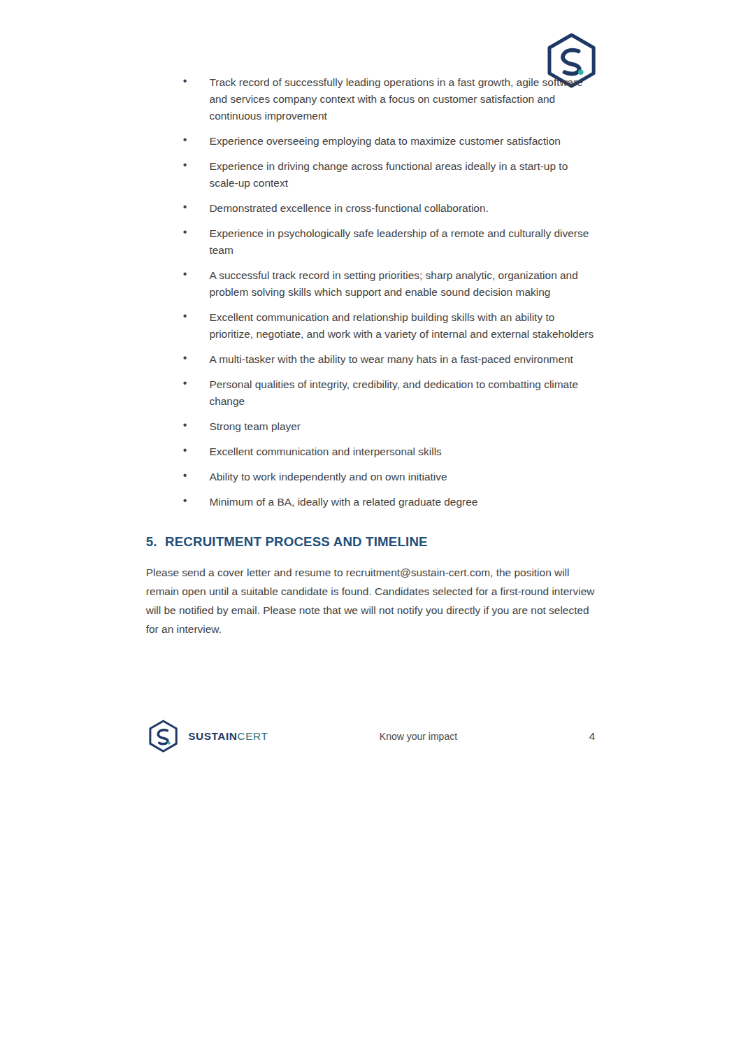Track record of successfully leading operations in a fast growth, agile software and services company context with a focus on customer satisfaction and continuous improvement
Experience overseeing employing data to maximize customer satisfaction
Experience in driving change across functional areas ideally in a start-up to scale-up context
Demonstrated excellence in cross-functional collaboration.
Experience in psychologically safe leadership of a remote and culturally diverse team
A successful track record in setting priorities; sharp analytic, organization and problem solving skills which support and enable sound decision making
Excellent communication and relationship building skills with an ability to prioritize, negotiate, and work with a variety of internal and external stakeholders
A multi-tasker with the ability to wear many hats in a fast-paced environment
Personal qualities of integrity, credibility, and dedication to combatting climate change
Strong team player
Excellent communication and interpersonal skills
Ability to work independently and on own initiative
Minimum of a BA, ideally with a related graduate degree
5. RECRUITMENT PROCESS AND TIMELINE
Please send a cover letter and resume to recruitment@sustain-cert.com, the position will remain open until a suitable candidate is found. Candidates selected for a first-round interview will be notified by email. Please note that we will not notify you directly if you are not selected for an interview.
SUSTAINCERT
Know your impact
4